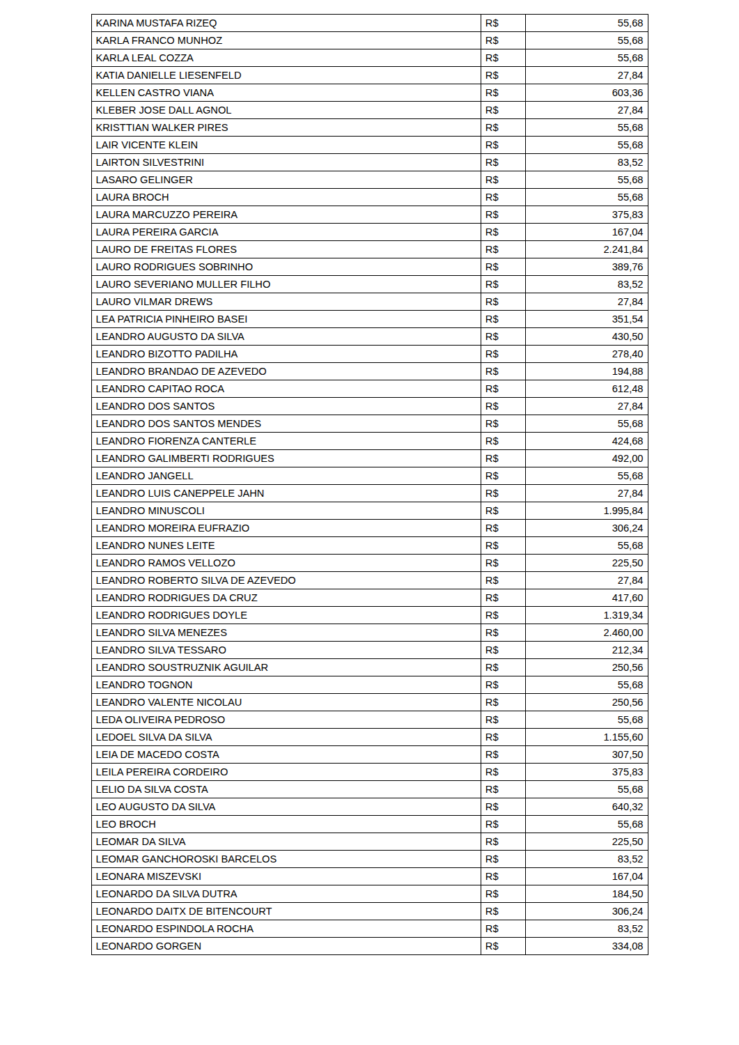| KARINA MUSTAFA RIZEQ | R$ | 55,68 |
| KARLA FRANCO MUNHOZ | R$ | 55,68 |
| KARLA LEAL COZZA | R$ | 55,68 |
| KATIA DANIELLE LIESENFELD | R$ | 27,84 |
| KELLEN CASTRO VIANA | R$ | 603,36 |
| KLEBER JOSE DALL AGNOL | R$ | 27,84 |
| KRISTTIAN WALKER PIRES | R$ | 55,68 |
| LAIR VICENTE KLEIN | R$ | 55,68 |
| LAIRTON SILVESTRINI | R$ | 83,52 |
| LASARO GELINGER | R$ | 55,68 |
| LAURA BROCH | R$ | 55,68 |
| LAURA MARCUZZO PEREIRA | R$ | 375,83 |
| LAURA PEREIRA GARCIA | R$ | 167,04 |
| LAURO DE FREITAS FLORES | R$ | 2.241,84 |
| LAURO RODRIGUES SOBRINHO | R$ | 389,76 |
| LAURO SEVERIANO MULLER FILHO | R$ | 83,52 |
| LAURO VILMAR DREWS | R$ | 27,84 |
| LEA PATRICIA PINHEIRO BASEI | R$ | 351,54 |
| LEANDRO AUGUSTO DA SILVA | R$ | 430,50 |
| LEANDRO BIZOTTO PADILHA | R$ | 278,40 |
| LEANDRO BRANDAO DE AZEVEDO | R$ | 194,88 |
| LEANDRO CAPITAO ROCA | R$ | 612,48 |
| LEANDRO DOS SANTOS | R$ | 27,84 |
| LEANDRO DOS SANTOS MENDES | R$ | 55,68 |
| LEANDRO FIORENZA CANTERLE | R$ | 424,68 |
| LEANDRO GALIMBERTI RODRIGUES | R$ | 492,00 |
| LEANDRO JANGELL | R$ | 55,68 |
| LEANDRO LUIS CANEPPELE JAHN | R$ | 27,84 |
| LEANDRO MINUSCOLI | R$ | 1.995,84 |
| LEANDRO MOREIRA EUFRAZIO | R$ | 306,24 |
| LEANDRO NUNES LEITE | R$ | 55,68 |
| LEANDRO RAMOS VELLOZO | R$ | 225,50 |
| LEANDRO ROBERTO SILVA DE AZEVEDO | R$ | 27,84 |
| LEANDRO RODRIGUES DA CRUZ | R$ | 417,60 |
| LEANDRO RODRIGUES DOYLE | R$ | 1.319,34 |
| LEANDRO SILVA MENEZES | R$ | 2.460,00 |
| LEANDRO SILVA TESSARO | R$ | 212,34 |
| LEANDRO SOUSTRUZNIK AGUILAR | R$ | 250,56 |
| LEANDRO TOGNON | R$ | 55,68 |
| LEANDRO VALENTE NICOLAU | R$ | 250,56 |
| LEDA OLIVEIRA PEDROSO | R$ | 55,68 |
| LEDOEL SILVA DA SILVA | R$ | 1.155,60 |
| LEIA DE MACEDO COSTA | R$ | 307,50 |
| LEILA PEREIRA CORDEIRO | R$ | 375,83 |
| LELIO DA SILVA COSTA | R$ | 55,68 |
| LEO AUGUSTO DA SILVA | R$ | 640,32 |
| LEO BROCH | R$ | 55,68 |
| LEOMAR DA SILVA | R$ | 225,50 |
| LEOMAR GANCHOROSKI BARCELOS | R$ | 83,52 |
| LEONARA MISZEVSKI | R$ | 167,04 |
| LEONARDO DA SILVA DUTRA | R$ | 184,50 |
| LEONARDO DAITX DE BITENCOURT | R$ | 306,24 |
| LEONARDO ESPINDOLA ROCHA | R$ | 83,52 |
| LEONARDO GORGEN | R$ | 334,08 |